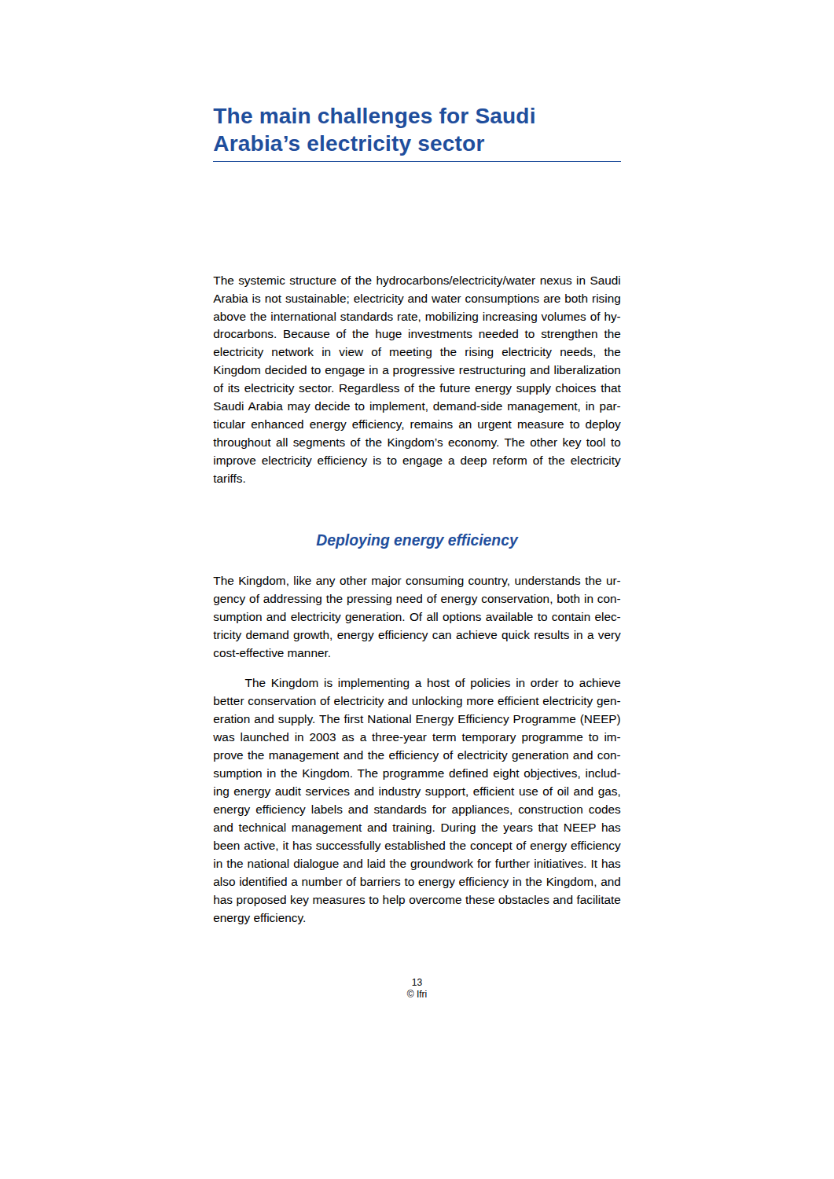The main challenges for Saudi
Arabia’s electricity sector
The systemic structure of the hydrocarbons/electricity/water nexus in Saudi Arabia is not sustainable; electricity and water consumptions are both rising above the international standards rate, mobilizing increasing volumes of hydrocarbons. Because of the huge investments needed to strengthen the electricity network in view of meeting the rising electricity needs, the Kingdom decided to engage in a progressive restructuring and liberalization of its electricity sector. Regardless of the future energy supply choices that Saudi Arabia may decide to implement, demand-side management, in particular enhanced energy efficiency, remains an urgent measure to deploy throughout all segments of the Kingdom’s economy. The other key tool to improve electricity efficiency is to engage a deep reform of the electricity tariffs.
Deploying energy efficiency
The Kingdom, like any other major consuming country, understands the urgency of addressing the pressing need of energy conservation, both in consumption and electricity generation. Of all options available to contain electricity demand growth, energy efficiency can achieve quick results in a very cost-effective manner.
The Kingdom is implementing a host of policies in order to achieve better conservation of electricity and unlocking more efficient electricity generation and supply. The first National Energy Efficiency Programme (NEEP) was launched in 2003 as a three-year term temporary programme to improve the management and the efficiency of electricity generation and consumption in the Kingdom. The programme defined eight objectives, including energy audit services and industry support, efficient use of oil and gas, energy efficiency labels and standards for appliances, construction codes and technical management and training. During the years that NEEP has been active, it has successfully established the concept of energy efficiency in the national dialogue and laid the groundwork for further initiatives. It has also identified a number of barriers to energy efficiency in the Kingdom, and has proposed key measures to help overcome these obstacles and facilitate energy efficiency.
13 © Ifri